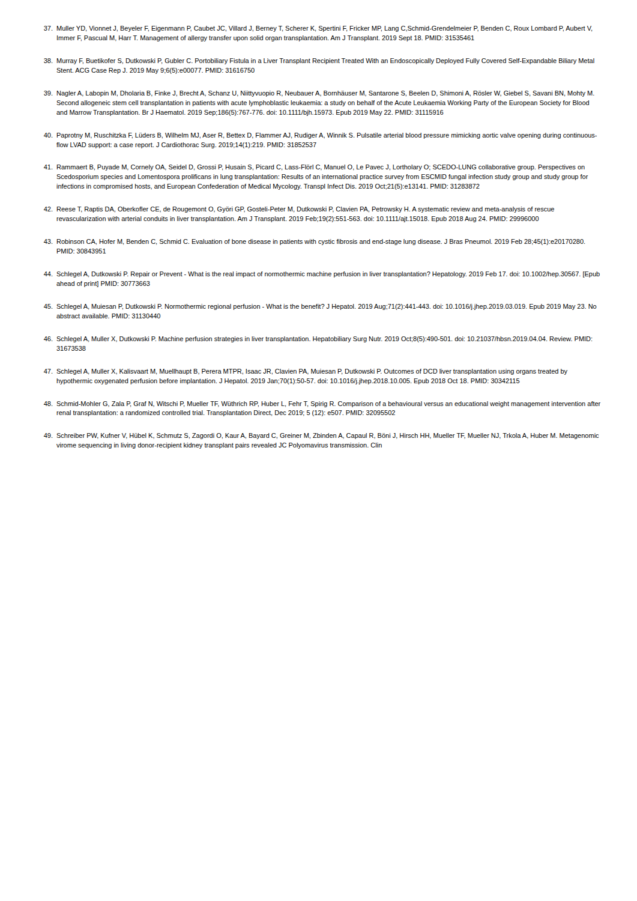Muller YD, Vionnet J, Beyeler F, Eigenmann P, Caubet JC, Villard J, Berney T, Scherer K, Spertini F, Fricker MP, Lang C,Schmid-Grendelmeier P, Benden C, Roux Lombard P, Aubert V, Immer F, Pascual M, Harr T. Management of allergy transfer upon solid organ transplantation. Am J Transplant. 2019 Sept 18. PMID: 31535461
Murray F, Buetikofer S, Dutkowski P, Gubler C. Portobiliary Fistula in a Liver Transplant Recipient Treated With an Endoscopically Deployed Fully Covered Self-Expandable Biliary Metal Stent. ACG Case Rep J. 2019 May 9;6(5):e00077. PMID: 31616750
Nagler A, Labopin M, Dholaria B, Finke J, Brecht A, Schanz U, Niittyvuopio R, Neubauer A, Bornhäuser M, Santarone S, Beelen D, Shimoni A, Rösler W, Giebel S, Savani BN, Mohty M. Second allogeneic stem cell transplantation in patients with acute lymphoblastic leukaemia: a study on behalf of the Acute Leukaemia Working Party of the European Society for Blood and Marrow Transplantation. Br J Haematol. 2019 Sep;186(5):767-776. doi: 10.1111/bjh.15973. Epub 2019 May 22. PMID: 31115916
Paprotny M, Ruschitzka F, Lüders B, Wilhelm MJ, Aser R, Bettex D, Flammer AJ, Rudiger A, Winnik S. Pulsatile arterial blood pressure mimicking aortic valve opening during continuous-flow LVAD support: a case report. J Cardiothorac Surg. 2019;14(1):219. PMID: 31852537
Rammaert B, Puyade M, Cornely OA, Seidel D, Grossi P, Husain S, Picard C, Lass-Flörl C, Manuel O, Le Pavec J, Lortholary O; SCEDO-LUNG collaborative group. Perspectives on Scedosporium species and Lomentospora prolificans in lung transplantation: Results of an international practice survey from ESCMID fungal infection study group and study group for infections in compromised hosts, and European Confederation of Medical Mycology. Transpl Infect Dis. 2019 Oct;21(5):e13141. PMID: 31283872
Reese T, Raptis DA, Oberkofler CE, de Rougemont O, Györi GP, Gosteli-Peter M, Dutkowski P, Clavien PA, Petrowsky H. A systematic review and meta-analysis of rescue revascularization with arterial conduits in liver transplantation. Am J Transplant. 2019 Feb;19(2):551-563. doi: 10.1111/ajt.15018. Epub 2018 Aug 24. PMID: 29996000
Robinson CA, Hofer M, Benden C, Schmid C. Evaluation of bone disease in patients with cystic fibrosis and end-stage lung disease. J Bras Pneumol. 2019 Feb 28;45(1):e20170280. PMID: 30843951
Schlegel A, Dutkowski P. Repair or Prevent - What is the real impact of normothermic machine perfusion in liver transplantation? Hepatology. 2019 Feb 17. doi: 10.1002/hep.30567. [Epub ahead of print] PMID: 30773663
Schlegel A, Muiesan P, Dutkowski P. Normothermic regional perfusion - What is the benefit? J Hepatol. 2019 Aug;71(2):441-443. doi: 10.1016/j.jhep.2019.03.019. Epub 2019 May 23. No abstract available. PMID: 31130440
Schlegel A, Muller X, Dutkowski P. Machine perfusion strategies in liver transplantation. Hepatobiliary Surg Nutr. 2019 Oct;8(5):490-501. doi: 10.21037/hbsn.2019.04.04. Review. PMID: 31673538
Schlegel A, Muller X, Kalisvaart M, Muellhaupt B, Perera MTPR, Isaac JR, Clavien PA, Muiesan P, Dutkowski P. Outcomes of DCD liver transplantation using organs treated by hypothermic oxygenated perfusion before implantation. J Hepatol. 2019 Jan;70(1):50-57. doi: 10.1016/j.jhep.2018.10.005. Epub 2018 Oct 18. PMID: 30342115
Schmid-Mohler G, Zala P, Graf N, Witschi P, Mueller TF, Wüthrich RP, Huber L, Fehr T, Spirig R. Comparison of a behavioural versus an educational weight management intervention after renal transplantation: a randomized controlled trial. Transplantation Direct, Dec 2019; 5 (12): e507. PMID: 32095502
Schreiber PW, Kufner V, Hübel K, Schmutz S, Zagordi O, Kaur A, Bayard C, Greiner M, Zbinden A, Capaul R, Böni J, Hirsch HH, Mueller TF, Mueller NJ, Trkola A, Huber M. Metagenomic virome sequencing in living donor-recipient kidney transplant pairs revealed JC Polyomavirus transmission. Clin